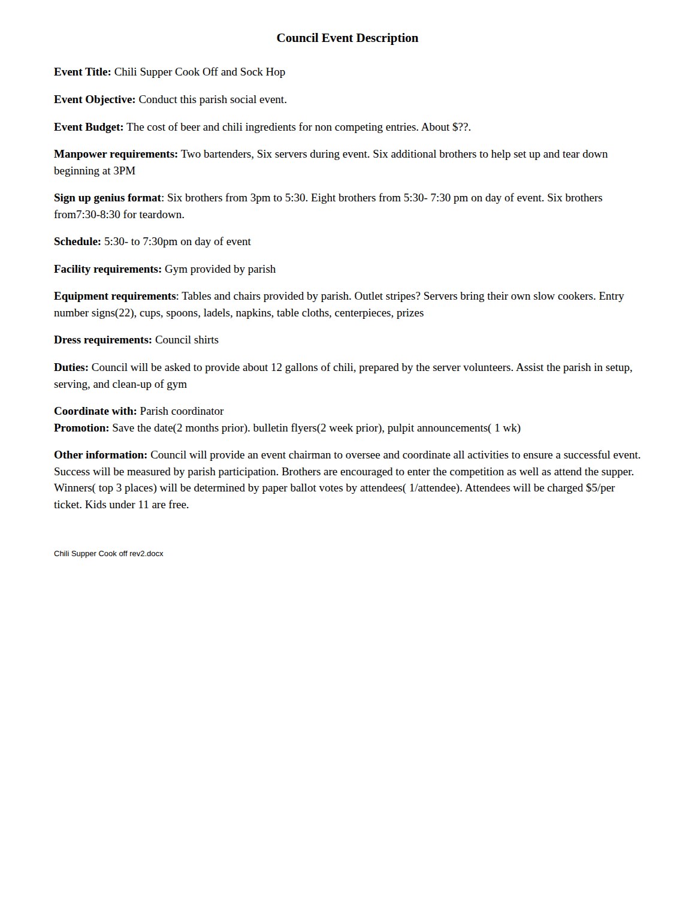Council Event Description
Event Title: Chili Supper Cook Off and Sock Hop
Event Objective: Conduct this parish social event.
Event Budget: The cost of beer and chili ingredients for non competing entries. About $??.
Manpower requirements: Two bartenders, Six servers during event. Six additional brothers to help set up and tear down beginning at 3PM
Sign up genius format: Six brothers from 3pm to 5:30. Eight brothers from 5:30- 7:30 pm on day of event. Six brothers from7:30-8:30 for teardown.
Schedule: 5:30- to 7:30pm on day of event
Facility requirements: Gym provided by parish
Equipment requirements: Tables and chairs provided by parish. Outlet stripes? Servers bring their own slow cookers. Entry number signs(22), cups, spoons, ladels, napkins, table cloths, centerpieces, prizes
Dress requirements: Council shirts
Duties: Council will be asked to provide about 12 gallons of chili, prepared by the server volunteers. Assist the parish in setup, serving, and clean-up of gym
Coordinate with: Parish coordinator
Promotion: Save the date(2 months prior). bulletin flyers(2 week prior), pulpit announcements( 1 wk)
Other information: Council will provide an event chairman to oversee and coordinate all activities to ensure a successful event. Success will be measured by parish participation. Brothers are encouraged to enter the competition as well as attend the supper. Winners( top 3 places) will be determined by paper ballot votes by attendees( 1/attendee). Attendees will be charged $5/per ticket. Kids under 11 are free.
Chili Supper Cook off rev2.docx